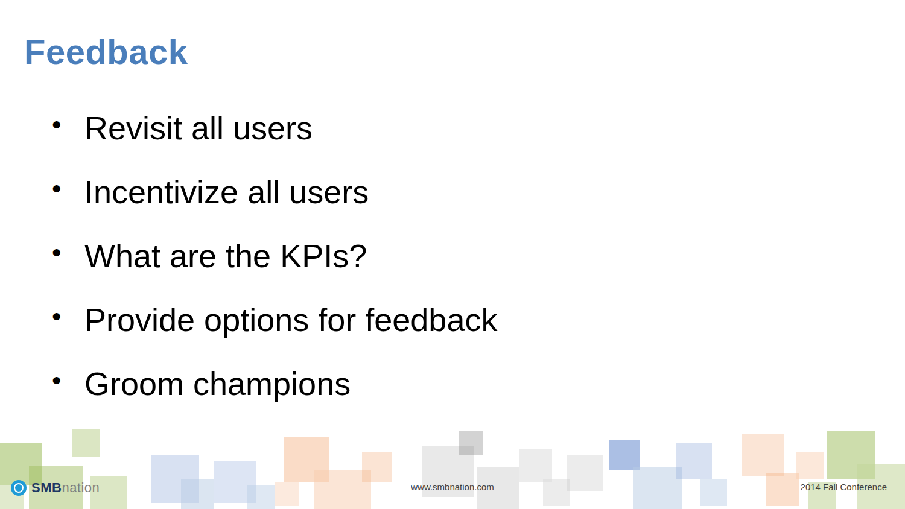Feedback
Revisit all users
Incentivize all users
What are the KPIs?
Provide options for feedback
Groom champions
SMB nation
www.smbnation.com
2014 Fall Conference